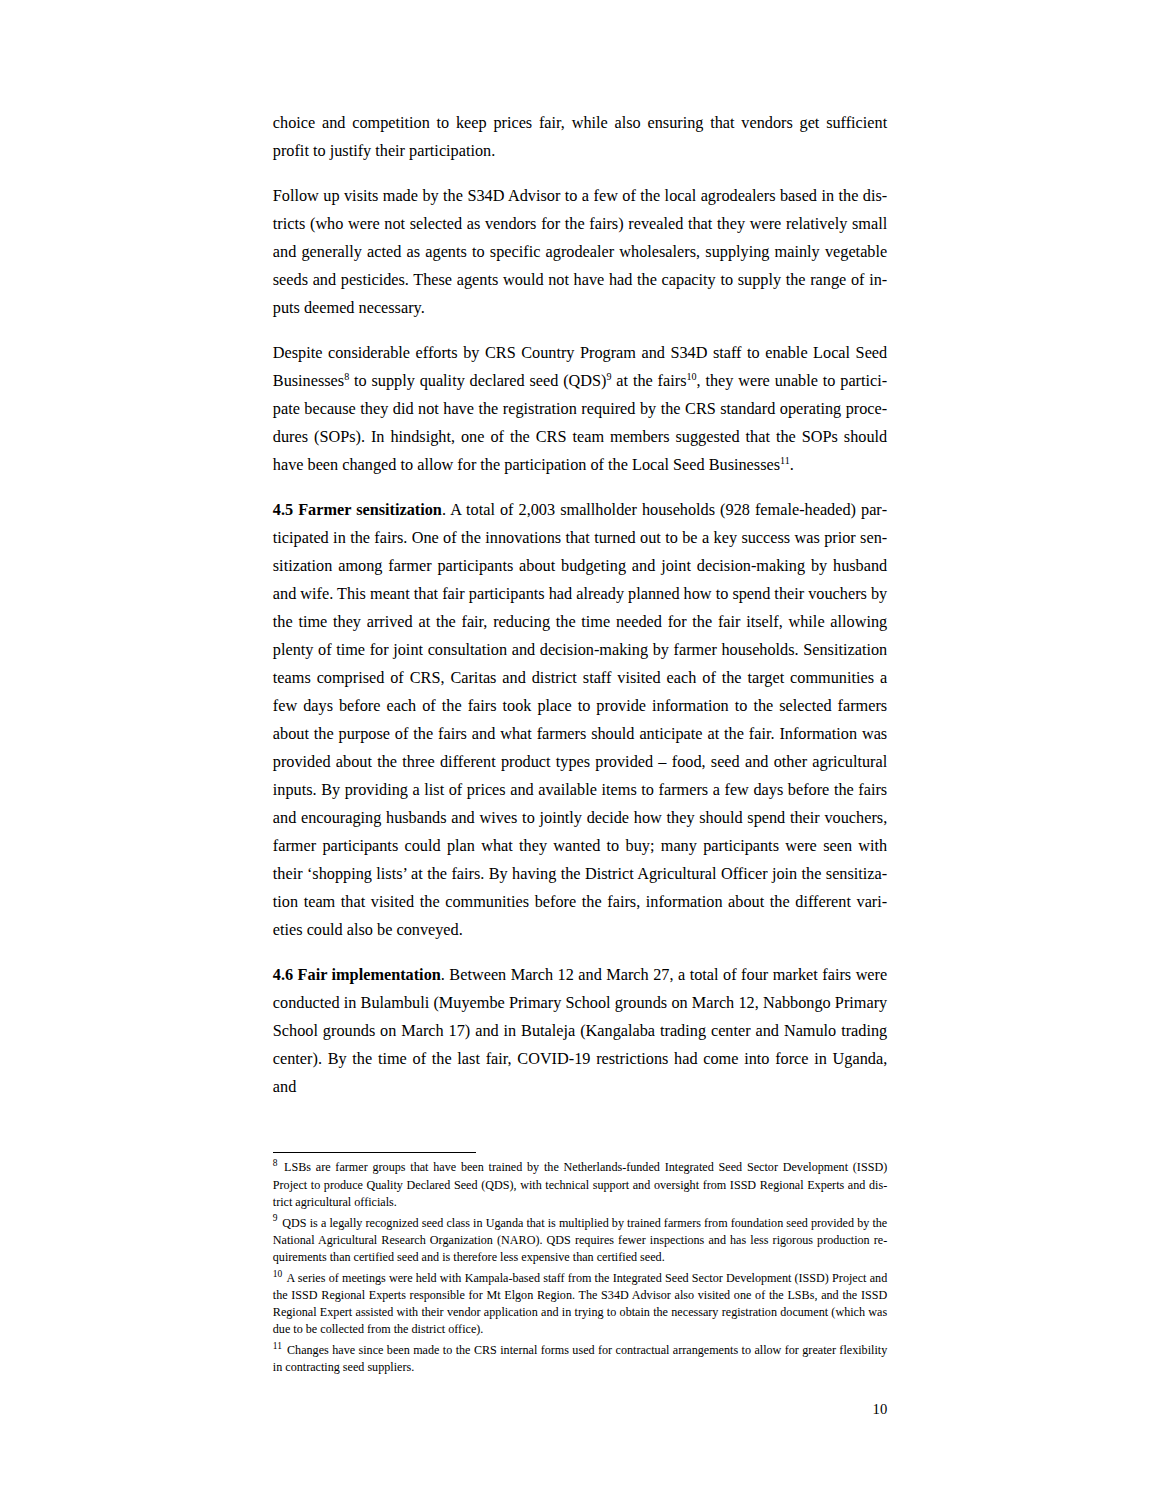choice and competition to keep prices fair, while also ensuring that vendors get sufficient profit to justify their participation.
Follow up visits made by the S34D Advisor to a few of the local agrodealers based in the districts (who were not selected as vendors for the fairs) revealed that they were relatively small and generally acted as agents to specific agrodealer wholesalers, supplying mainly vegetable seeds and pesticides. These agents would not have had the capacity to supply the range of inputs deemed necessary.
Despite considerable efforts by CRS Country Program and S34D staff to enable Local Seed Businesses8 to supply quality declared seed (QDS)9 at the fairs10, they were unable to participate because they did not have the registration required by the CRS standard operating procedures (SOPs). In hindsight, one of the CRS team members suggested that the SOPs should have been changed to allow for the participation of the Local Seed Businesses11.
4.5 Farmer sensitization. A total of 2,003 smallholder households (928 female-headed) participated in the fairs. One of the innovations that turned out to be a key success was prior sensitization among farmer participants about budgeting and joint decision-making by husband and wife. This meant that fair participants had already planned how to spend their vouchers by the time they arrived at the fair, reducing the time needed for the fair itself, while allowing plenty of time for joint consultation and decision-making by farmer households. Sensitization teams comprised of CRS, Caritas and district staff visited each of the target communities a few days before each of the fairs took place to provide information to the selected farmers about the purpose of the fairs and what farmers should anticipate at the fair. Information was provided about the three different product types provided – food, seed and other agricultural inputs. By providing a list of prices and available items to farmers a few days before the fairs and encouraging husbands and wives to jointly decide how they should spend their vouchers, farmer participants could plan what they wanted to buy; many participants were seen with their ‘shopping lists’ at the fairs. By having the District Agricultural Officer join the sensitization team that visited the communities before the fairs, information about the different varieties could also be conveyed.
4.6 Fair implementation. Between March 12 and March 27, a total of four market fairs were conducted in Bulambuli (Muyembe Primary School grounds on March 12, Nabbongo Primary School grounds on March 17) and in Butaleja (Kangalaba trading center and Namulo trading center). By the time of the last fair, COVID-19 restrictions had come into force in Uganda, and
8 LSBs are farmer groups that have been trained by the Netherlands-funded Integrated Seed Sector Development (ISSD) Project to produce Quality Declared Seed (QDS), with technical support and oversight from ISSD Regional Experts and district agricultural officials.
9 QDS is a legally recognized seed class in Uganda that is multiplied by trained farmers from foundation seed provided by the National Agricultural Research Organization (NARO). QDS requires fewer inspections and has less rigorous production requirements than certified seed and is therefore less expensive than certified seed.
10 A series of meetings were held with Kampala-based staff from the Integrated Seed Sector Development (ISSD) Project and the ISSD Regional Experts responsible for Mt Elgon Region. The S34D Advisor also visited one of the LSBs, and the ISSD Regional Expert assisted with their vendor application and in trying to obtain the necessary registration document (which was due to be collected from the district office).
11 Changes have since been made to the CRS internal forms used for contractual arrangements to allow for greater flexibility in contracting seed suppliers.
10